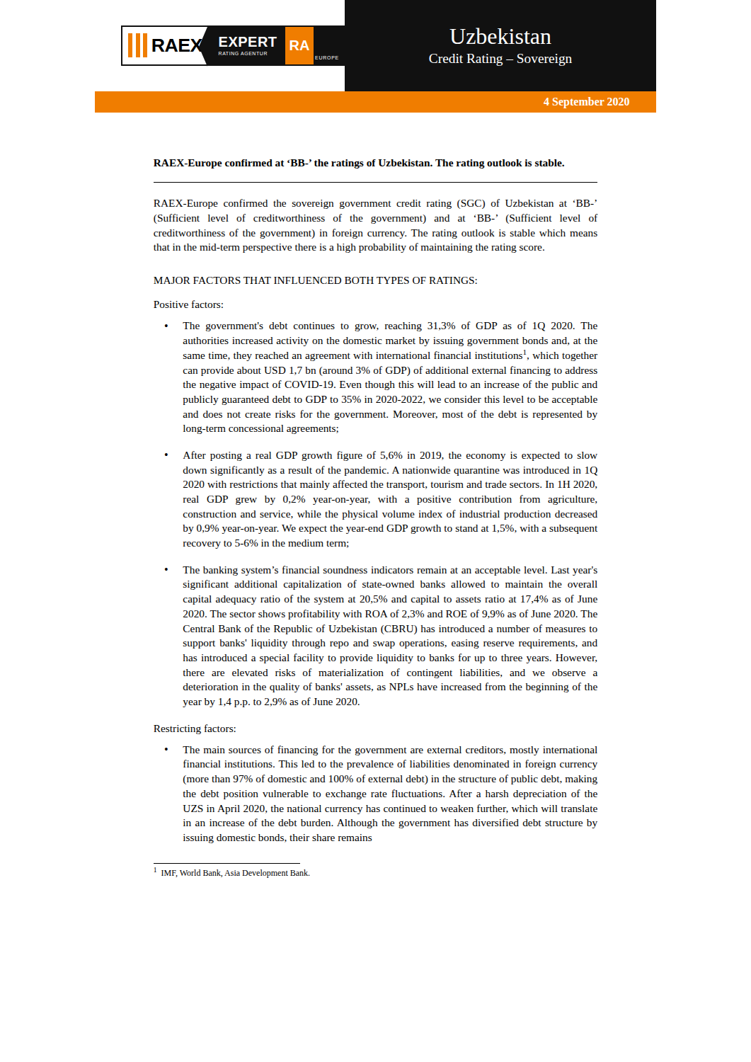RAEX
EXPERT
RATING AGENTUR
RA
EUROPE
Uzbekistan
Credit Rating – Sovereign
4 September 2020
RAEX-Europe confirmed at ‘BB-’ the ratings of Uzbekistan. The rating outlook is stable.
RAEX-Europe confirmed the sovereign government credit rating (SGC) of Uzbekistan at ‘BB-’ (Sufficient level of creditworthiness of the government) and at ‘BB-’ (Sufficient level of creditworthiness of the government) in foreign currency. The rating outlook is stable which means that in the mid-term perspective there is a high probability of maintaining the rating score.
MAJOR FACTORS THAT INFLUENCED BOTH TYPES OF RATINGS:
Positive factors:
The government's debt continues to grow, reaching 31,3% of GDP as of 1Q 2020. The authorities increased activity on the domestic market by issuing government bonds and, at the same time, they reached an agreement with international financial institutions1, which together can provide about USD 1,7 bn (around 3% of GDP) of additional external financing to address the negative impact of COVID-19. Even though this will lead to an increase of the public and publicly guaranteed debt to GDP to 35% in 2020-2022, we consider this level to be acceptable and does not create risks for the government. Moreover, most of the debt is represented by long-term concessional agreements;
After posting a real GDP growth figure of 5,6% in 2019, the economy is expected to slow down significantly as a result of the pandemic. A nationwide quarantine was introduced in 1Q 2020 with restrictions that mainly affected the transport, tourism and trade sectors. In 1H 2020, real GDP grew by 0,2% year-on-year, with a positive contribution from agriculture, construction and service, while the physical volume index of industrial production decreased by 0,9% year-on-year. We expect the year-end GDP growth to stand at 1,5%, with a subsequent recovery to 5-6% in the medium term;
The banking system’s financial soundness indicators remain at an acceptable level. Last year's significant additional capitalization of state-owned banks allowed to maintain the overall capital adequacy ratio of the system at 20,5% and capital to assets ratio at 17,4% as of June 2020. The sector shows profitability with ROA of 2,3% and ROE of 9,9% as of June 2020. The Central Bank of the Republic of Uzbekistan (CBRU) has introduced a number of measures to support banks' liquidity through repo and swap operations, easing reserve requirements, and has introduced a special facility to provide liquidity to banks for up to three years. However, there are elevated risks of materialization of contingent liabilities, and we observe a deterioration in the quality of banks' assets, as NPLs have increased from the beginning of the year by 1,4 p.p. to 2,9% as of June 2020.
Restricting factors:
The main sources of financing for the government are external creditors, mostly international financial institutions. This led to the prevalence of liabilities denominated in foreign currency (more than 97% of domestic and 100% of external debt) in the structure of public debt, making the debt position vulnerable to exchange rate fluctuations. After a harsh depreciation of the UZS in April 2020, the national currency has continued to weaken further, which will translate in an increase of the debt burden. Although the government has diversified debt structure by issuing domestic bonds, their share remains
1 IMF, World Bank, Asia Development Bank.